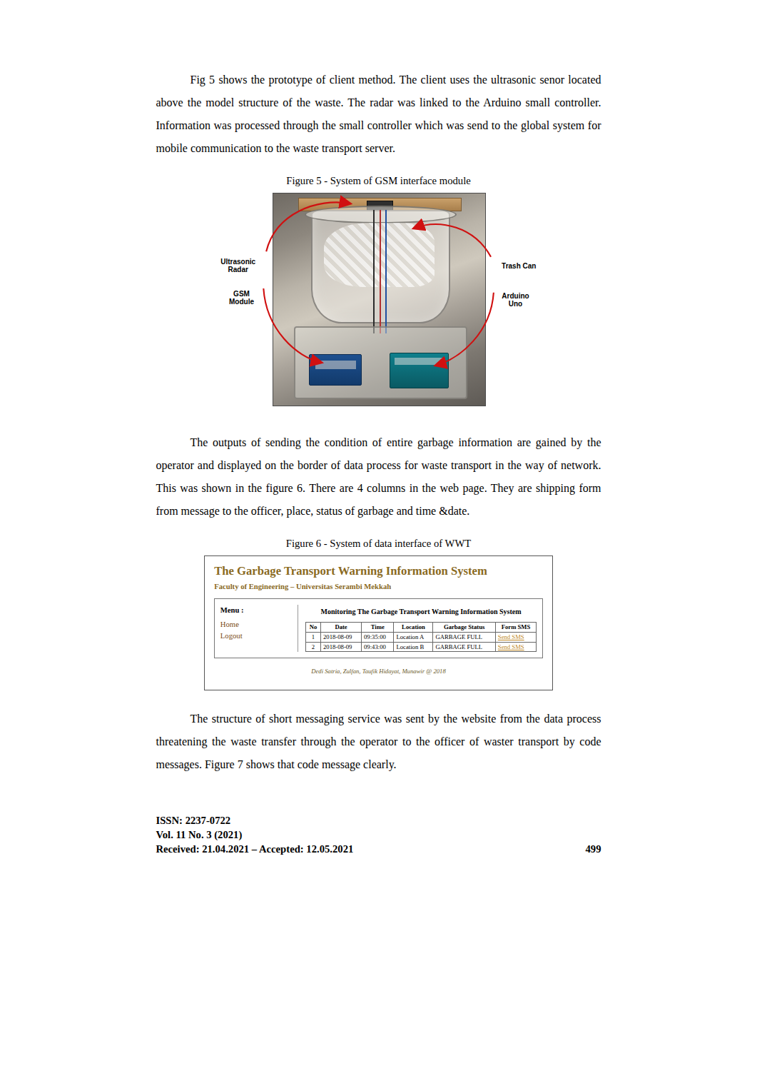Fig 5 shows the prototype of client method. The client uses the ultrasonic senor located above the model structure of the waste. The radar was linked to the Arduino small controller. Information was processed through the small controller which was send to the global system for mobile communication to the waste transport server.
Figure 5 - System of GSM interface module
Ultrasonic
Radar
GSM
Module
Trash Can
Arduino
Uno
The outputs of sending the condition of entire garbage information are gained by the operator and displayed on the border of data process for waste transport in the way of network. This was shown in the figure 6. There are 4 columns in the web page. They are shipping form from message to the officer, place, status of garbage and time &date.
Figure 6 - System of data interface of WWT
The Garbage Transport Warning Information System
Faculty of Engineering – Universitas Serambi Mekkah
Menu :
Home Logout
Monitoring The Garbage Transport Warning Information System
| No | Date | Time | Location | Garbage Status | Form SMS |
| --- | --- | --- | --- | --- | --- |
| 1 | 2018-08-09 | 09:35:00 | Location A | GARBAGE FULL | Send SMS |
| 2 | 2018-08-09 | 09:43:00 | Location B | GARBAGE FULL | Send SMS |
Dedi Satria, Zulfan, Taufik Hidayat, Munawir @ 2018
The structure of short messaging service was sent by the website from the data process threatening the waste transfer through the operator to the officer of waster transport by code messages. Figure 7 shows that code message clearly.
ISSN: 2237-0722
Vol. 11 No. 3 (2021)
Received: 21.04.2021 – Accepted: 12.05.2021
499